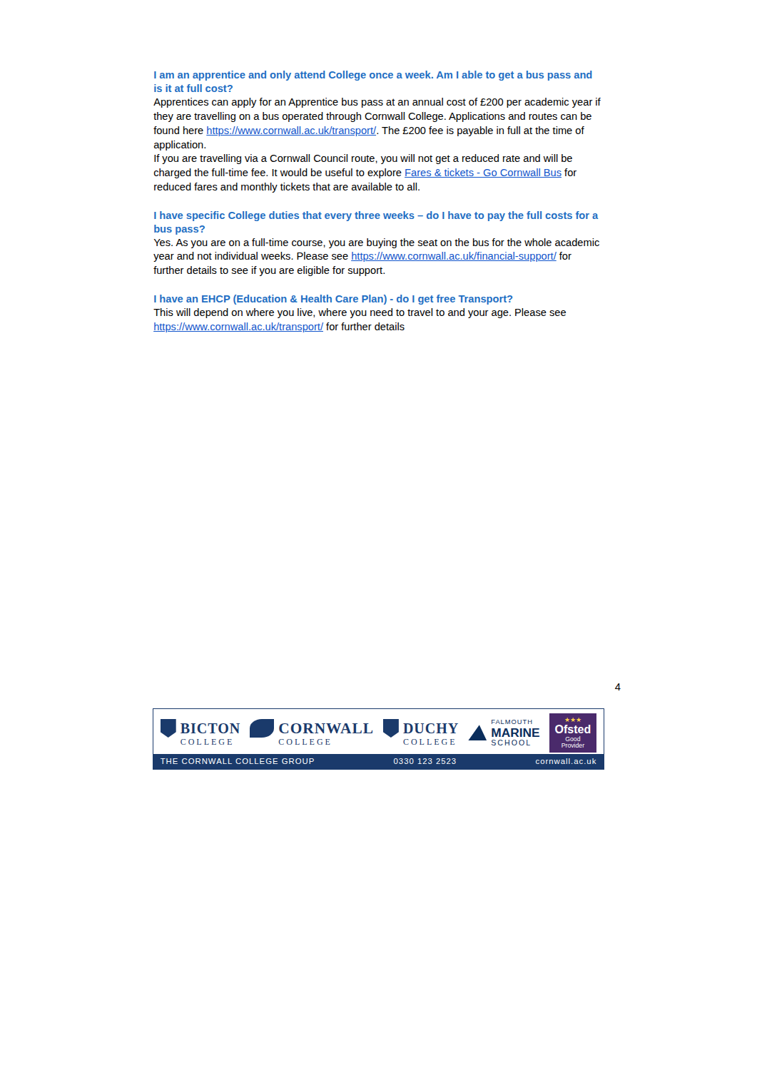I am an apprentice and only attend College once a week. Am I able to get a bus pass and is it at full cost?
Apprentices can apply for an Apprentice bus pass at an annual cost of £200 per academic year if they are travelling on a bus operated through Cornwall College. Applications and routes can be found here https://www.cornwall.ac.uk/transport/. The £200 fee is payable in full at the time of application.
If you are travelling via a Cornwall Council route, you will not get a reduced rate and will be charged the full-time fee. It would be useful to explore Fares & tickets - Go Cornwall Bus for reduced fares and monthly tickets that are available to all.
I have specific College duties that every three weeks – do I have to pay the full costs for a bus pass?
Yes. As you are on a full-time course, you are buying the seat on the bus for the whole academic year and not individual weeks. Please see https://www.cornwall.ac.uk/financial-support/ for further details to see if you are eligible for support.
I have an EHCP (Education & Health Care Plan) - do I get free Transport?
This will depend on where you live, where you need to travel to and your age. Please see https://www.cornwall.ac.uk/transport/ for further details
4
BICTON COLLEGE
CORNWALL COLLEGE
DUCHY COLLEGE
FALMOUTH MARINE SCHOOL
★★★Ofsted Good
Provider
THE CORNWALL COLLEGE GROUP 0330 123 2523 cornwall.ac.uk